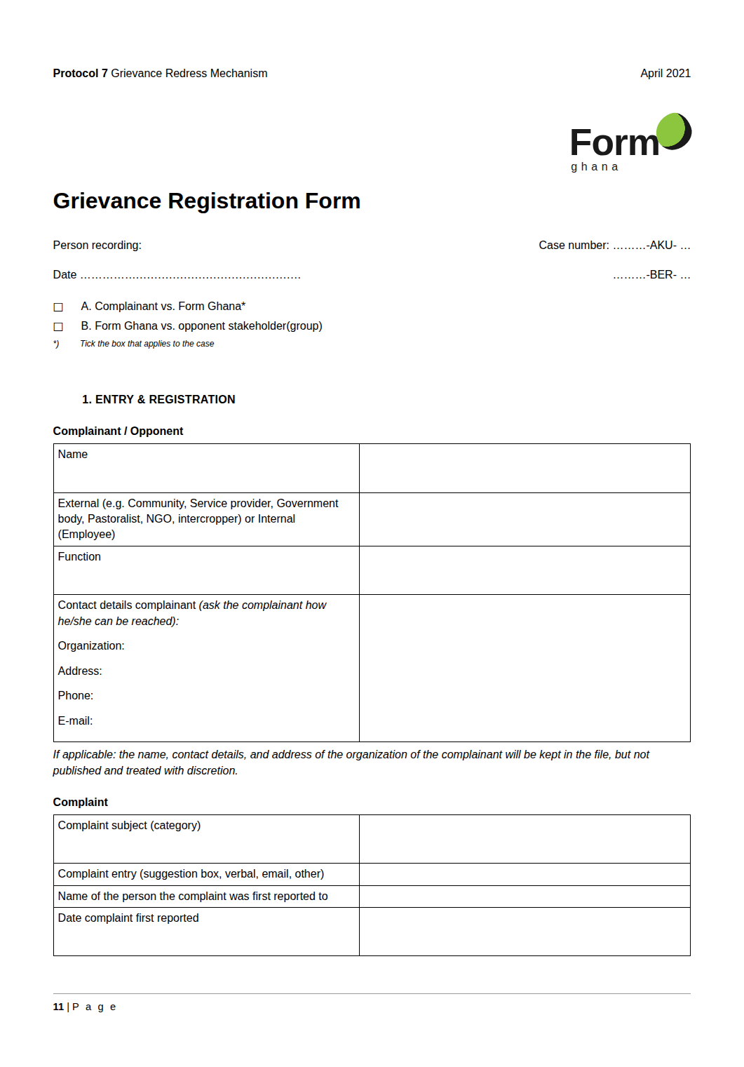Protocol 7 Grievance Redress Mechanism
April 2021
Form
ghana
Grievance Registration Form
Person recording:
Case number: ………-AKU- …
Date …………….............................................
………-BER- …
□A. Complainant vs. Form Ghana*
□B. Form Ghana vs. opponent stakeholder(group)
*) Tick the box that applies to the case
ENTRY & REGISTRATION
Complainant / Opponent
| Name | |
| External (e.g. Community, Service provider, Government body, Pastoralist, NGO, intercropper) or Internal (Employee) | |
| Function | |
| Contact details complainant (ask the complainant how he/she can be reached): Organization: Address: Phone: E-mail: | |
If applicable: the name, contact details, and address of the organization of the complainant will be kept in the file, but not published and treated with discretion.
Complaint
| Complaint subject (category) | |
| Complaint entry (suggestion box, verbal, email, other) | |
| Name of the person the complaint was first reported to | |
| Date complaint first reported | |
11 | P a g e